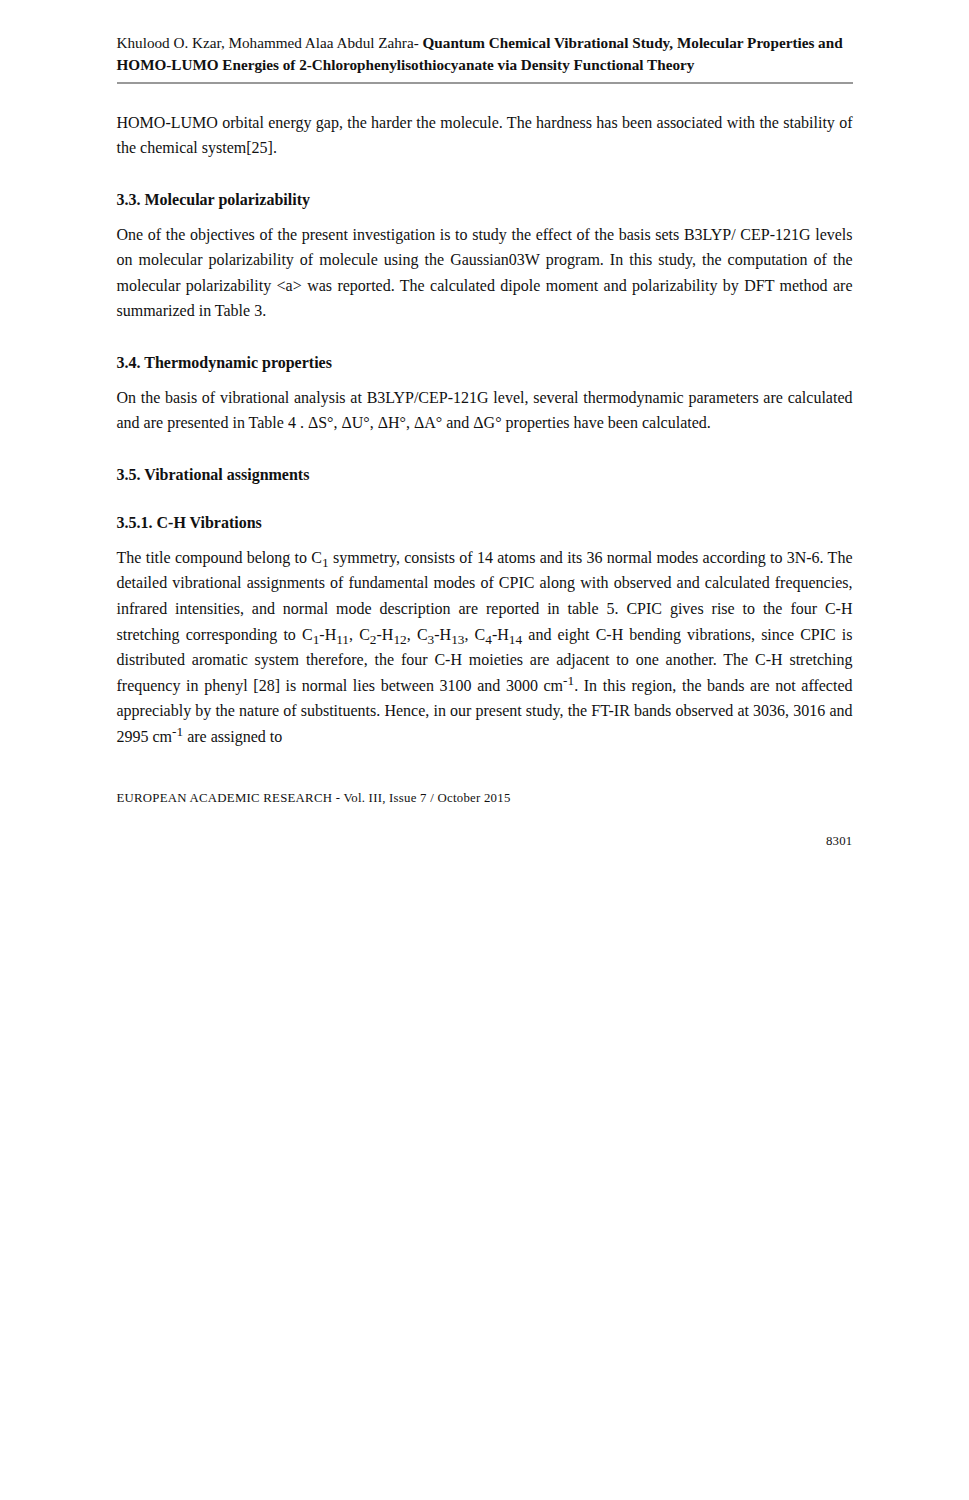Khulood O. Kzar, Mohammed Alaa Abdul Zahra- Quantum Chemical Vibrational Study, Molecular Properties and HOMO-LUMO Energies of 2-Chlorophenylisothiocyanate via Density Functional Theory
HOMO-LUMO orbital energy gap, the harder the molecule. The hardness has been associated with the stability of the chemical system[25].
3.3. Molecular polarizability
One of the objectives of the present investigation is to study the effect of the basis sets B3LYP/ CEP-121G levels on molecular polarizability of molecule using the Gaussian03W program. In this study, the computation of the molecular polarizability <a> was reported. The calculated dipole moment and polarizability by DFT method are summarized in Table 3.
3.4. Thermodynamic properties
On the basis of vibrational analysis at B3LYP/CEP-121G level, several thermodynamic parameters are calculated and are presented in Table 4 . ΔS°, ΔU°, ΔH°, ΔA° and ΔG° properties have been calculated.
3.5. Vibrational assignments
3.5.1. C-H Vibrations
The title compound belong to C1 symmetry, consists of 14 atoms and its 36 normal modes according to 3N-6. The detailed vibrational assignments of fundamental modes of CPIC along with observed and calculated frequencies, infrared intensities, and normal mode description are reported in table 5. CPIC gives rise to the four C-H stretching corresponding to C1-H11, C2-H12, C3-H13, C4-H14 and eight C-H bending vibrations, since CPIC is distributed aromatic system therefore, the four C-H moieties are adjacent to one another. The C-H stretching frequency in phenyl [28] is normal lies between 3100 and 3000 cm-1. In this region, the bands are not affected appreciably by the nature of substituents. Hence, in our present study, the FT-IR bands observed at 3036, 3016 and 2995 cm-1 are assigned to
EUROPEAN ACADEMIC RESEARCH - Vol. III, Issue 7 / October 2015 8301